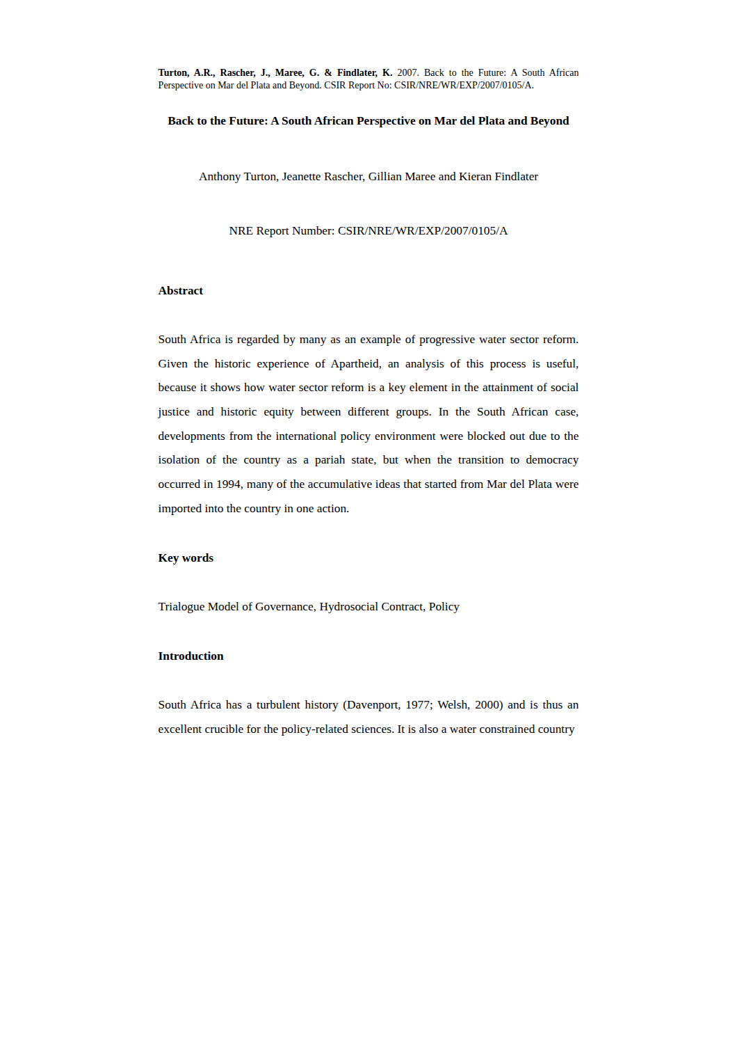Turton, A.R., Rascher, J., Maree, G. & Findlater, K. 2007. Back to the Future: A South African Perspective on Mar del Plata and Beyond. CSIR Report No: CSIR/NRE/WR/EXP/2007/0105/A.
Back to the Future: A South African Perspective on Mar del Plata and Beyond
Anthony Turton, Jeanette Rascher, Gillian Maree and Kieran Findlater
NRE Report Number: CSIR/NRE/WR/EXP/2007/0105/A
Abstract
South Africa is regarded by many as an example of progressive water sector reform. Given the historic experience of Apartheid, an analysis of this process is useful, because it shows how water sector reform is a key element in the attainment of social justice and historic equity between different groups. In the South African case, developments from the international policy environment were blocked out due to the isolation of the country as a pariah state, but when the transition to democracy occurred in 1994, many of the accumulative ideas that started from Mar del Plata were imported into the country in one action.
Key words
Trialogue Model of Governance, Hydrosocial Contract, Policy
Introduction
South Africa has a turbulent history (Davenport, 1977; Welsh, 2000) and is thus an excellent crucible for the policy-related sciences. It is also a water constrained country